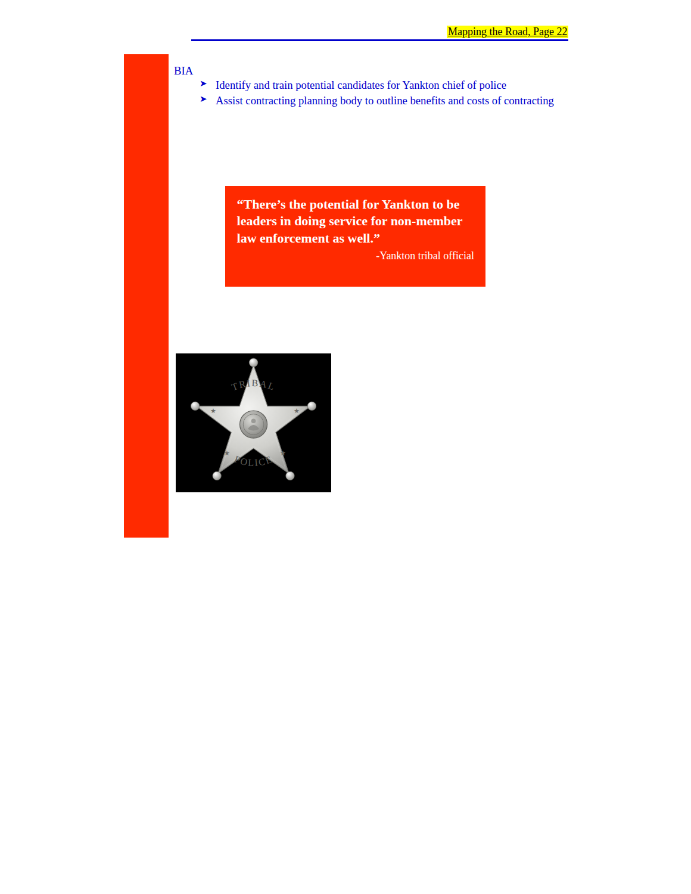Mapping the Road, Page 22
BIA
Identify and train potential candidates for Yankton chief of police
Assist contracting planning body to outline benefits and costs of contracting
“There’s the potential for Yankton to be leaders in doing service for non-member law enforcement as well.”
-Yankton tribal official
TRIBAL POLICE ★ ★ ★ ★